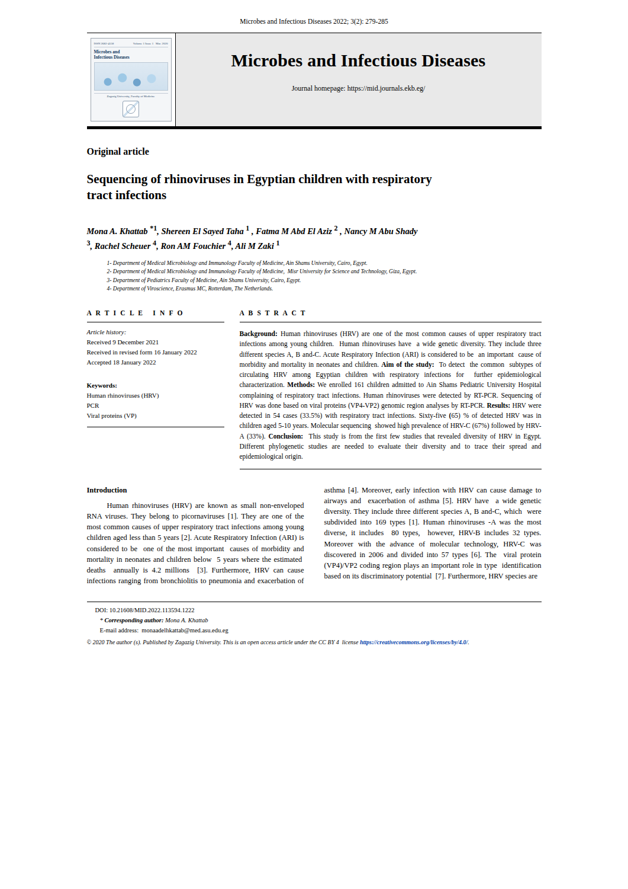Microbes and Infectious Diseases 2022; 3(2): 279-285
ISSN 2682-4558 Volume 1 Issue 1 Mar. 2020
Microbes and
Infectious Diseases
Zagazig University, Faculty of Medicine
Microbes and Infectious Diseases
Journal homepage: https://mid.journals.ekb.eg/
Original article
Sequencing of rhinoviruses in Egyptian children with respiratory
tract infections
Mona A. Khattab *1, Shereen El Sayed Taha 1 , Fatma M Abd El Aziz 2 , Nancy M Abu Shady
3, Rachel Scheuer 4, Ron AM Fouchier 4, Ali M Zaki 1
1- Department of Medical Microbiology and Immunology Faculty of Medicine, Ain Shams University, Cairo, Egypt.
2- Department of Medical Microbiology and Immunology Faculty of Medicine, Misr University for Science and Technology, Giza, Egypt.
3- Department of Pediatrics Faculty of Medicine, Ain Shams University, Cairo, Egypt.
4- Department of Viroscience, Erasmus MC, Rotterdam, The Netherlands.
A R T I C L E I N F O
Article history:
Received 9 December 2021
Received in revised form 16 January 2022
Accepted 18 January 2022
Keywords:
Human rhinoviruses (HRV)
PCR
Viral proteins (VP)
A B S T R A C T
Background: Human rhinoviruses (HRV) are one of the most common causes of upper respiratory tract infections among young children. Human rhinoviruses have a wide genetic diversity. They include three different species A, B and-C. Acute Respiratory Infection (ARI) is considered to be an important cause of morbidity and mortality in neonates and children. Aim of the study: To detect the common subtypes of circulating HRV among Egyptian children with respiratory infections for further epidemiological characterization. Methods: We enrolled 161 children admitted to Ain Shams Pediatric University Hospital complaining of respiratory tract infections. Human rhinoviruses were detected by RT-PCR. Sequencing of HRV was done based on viral proteins (VP4-VP2) genomic region analyses by RT-PCR. Results: HRV were detected in 54 cases (33.5%) with respiratory tract infections. Sixty-five (65) % of detected HRV was in children aged 5-10 years. Molecular sequencing showed high prevalence of HRV-C (67%) followed by HRV-A (33%). Conclusion: This study is from the first few studies that revealed diversity of HRV in Egypt. Different phylogenetic studies are needed to evaluate their diversity and to trace their spread and epidemiological origin.
Introduction
Human rhinoviruses (HRV) are known as small non-enveloped RNA viruses. They belong to picornaviruses [1]. They are one of the most common causes of upper respiratory tract infections among young children aged less than 5 years [2]. Acute Respiratory Infection (ARI) is considered to be one of the most important causes of morbidity and mortality in neonates and children below 5 years where the estimated deaths annually is 4.2 millions [3]. Furthermore, HRV can cause infections ranging from bronchiolitis to pneumonia and exacerbation of asthma [4]. Moreover, early infection with HRV can cause damage to airways and exacerbation of asthma [5]. HRV have a wide genetic diversity. They include three different species A, B and-C, which were subdivided into 169 types [1]. Human rhinoviruses -A was the most diverse, it includes 80 types, however, HRV-B includes 32 types. Moreover with the advance of molecular technology, HRV-C was discovered in 2006 and divided into 57 types [6]. The viral protein (VP4)/VP2 coding region plays an important role in type identification based on its discriminatory potential [7]. Furthermore, HRV species are
DOI: 10.21608/MID.2022.113594.1222
* Corresponding author: Mona A. Khattab
E-mail address: monaadelhkattab@med.asu.edu.eg
© 2020 The author (s). Published by Zagazig University. This is an open access article under the CC BY 4 license https://creativecommons.org/licenses/by/4.0/.